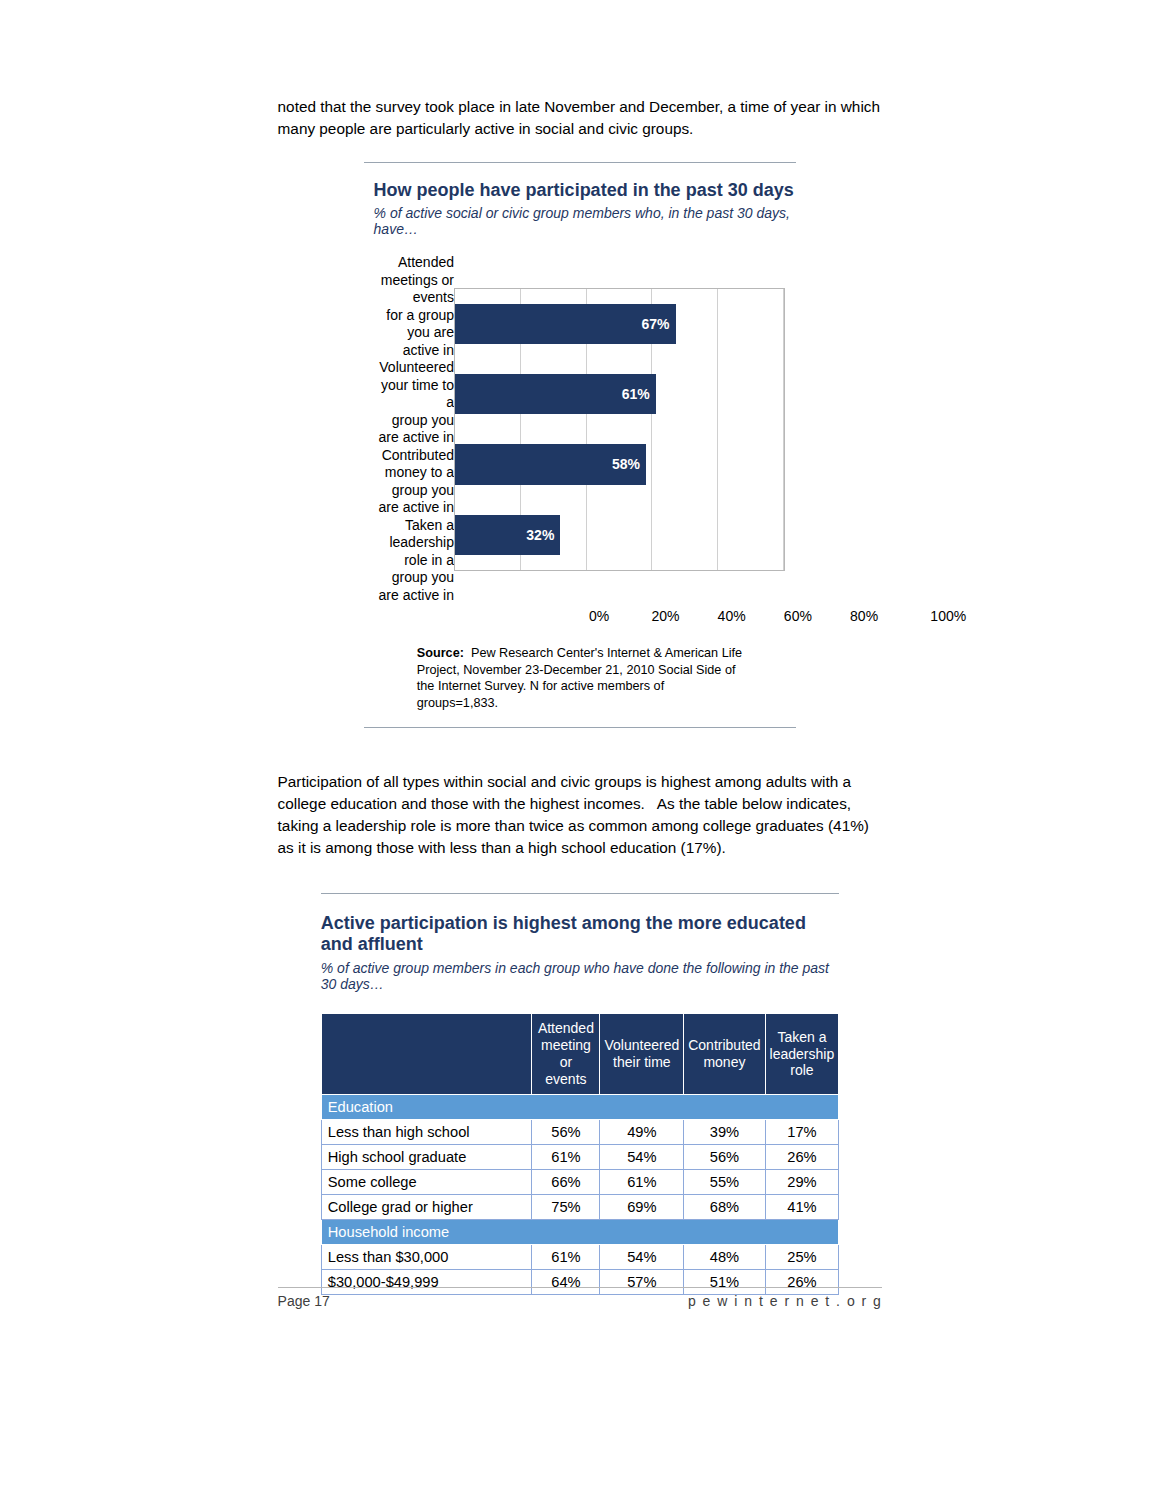noted that the survey took place in late November and December, a time of year in which many people are particularly active in social and civic groups.
How people have participated in the past 30 days
% of active social or civic group members who, in the past 30 days, have…
| Attended meetings or events for a group you are active in | 67% 61% 58% 32% |
| Volunteered your time to a group you are active in |
| Contributed money to a group you are active in |
| Taken a leadership role in a group you are active in |
0% 20% 40% 60% 80% 100%
Source: Pew Research Center's Internet & American Life Project, November 23-December 21, 2010 Social Side of the Internet Survey. N for active members of groups=1,833.
Participation of all types within social and civic groups is highest among adults with a college education and those with the highest incomes. As the table below indicates, taking a leadership role is more than twice as common among college graduates (41%) as it is among those with less than a high school education (17%).
Active participation is highest among the more educated and affluent
% of active group members in each group who have done the following in the past 30 days…
| | Attended meeting or events | Volunteered their time | Contributed money | Taken a leadership role |
| --- | --- | --- | --- | --- |
| Education |
| Less than high school | 56% | 49% | 39% | 17% |
| High school graduate | 61% | 54% | 56% | 26% |
| Some college | 66% | 61% | 55% | 29% |
| College grad or higher | 75% | 69% | 68% | 41% |
| Household income |
| Less than $30,000 | 61% | 54% | 48% | 25% |
| $30,000-$49,999 | 64% | 57% | 51% | 26% |
Page 17
p e w i n t e r n e t . o r g